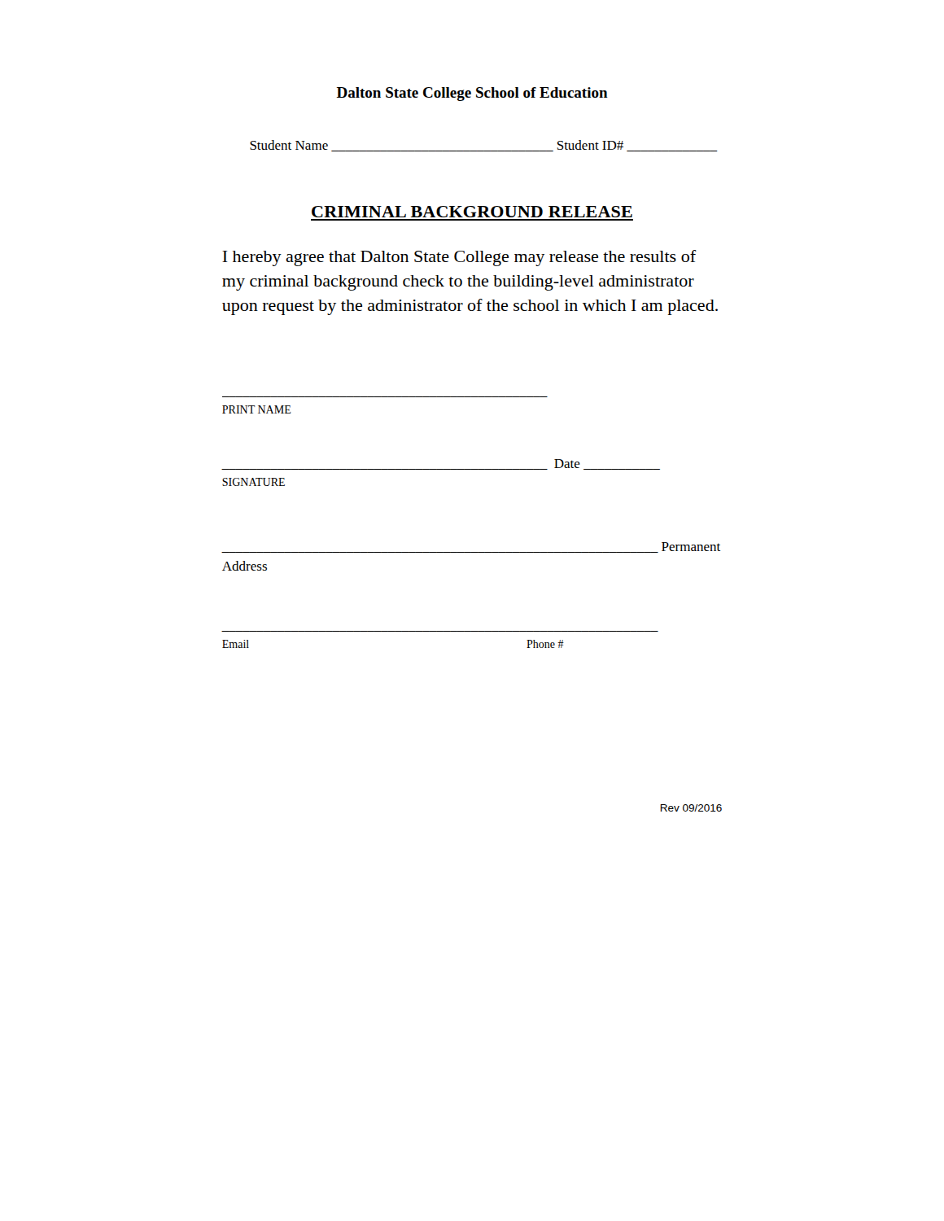Dalton State College School of Education
Student Name ________________________________ Student ID# _____________
CRIMINAL BACKGROUND RELEASE
I hereby agree that Dalton State College may release the results of my criminal background check to the building-level administrator upon request by the administrator of the school in which I am placed.
_______________________________________________ PRINT NAME
_______________________________________________ Date ___________ SIGNATURE
_______________________________________________________________ Permanent Address
_______________________________________________________________ Email Phone #
Rev 09/2016